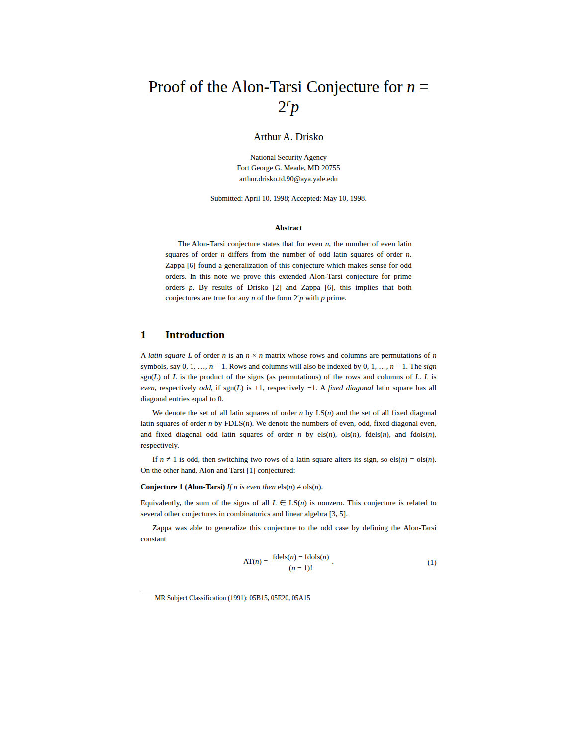Proof of the Alon-Tarsi Conjecture for n = 2rp
Arthur A. Drisko
National Security Agency
Fort George G. Meade, MD 20755
arthur.drisko.td.90@aya.yale.edu
Submitted: April 10, 1998; Accepted: May 10, 1998.
Abstract
The Alon-Tarsi conjecture states that for even n, the number of even latin squares of order n differs from the number of odd latin squares of order n. Zappa [6] found a generalization of this conjecture which makes sense for odd orders. In this note we prove this extended Alon-Tarsi conjecture for prime orders p. By results of Drisko [2] and Zappa [6], this implies that both conjectures are true for any n of the form 2rp with p prime.
1 Introduction
A latin square L of order n is an n × n matrix whose rows and columns are permutations of n symbols, say 0, 1, …, n − 1. Rows and columns will also be indexed by 0, 1, …, n − 1. The sign sgn(L) of L is the product of the signs (as permutations) of the rows and columns of L. L is even, respectively odd, if sgn(L) is +1, respectively −1. A fixed diagonal latin square has all diagonal entries equal to 0.
We denote the set of all latin squares of order n by LS(n) and the set of all fixed diagonal latin squares of order n by FDLS(n). We denote the numbers of even, odd, fixed diagonal even, and fixed diagonal odd latin squares of order n by els(n), ols(n), fdels(n), and fdols(n), respectively.
If n ≠ 1 is odd, then switching two rows of a latin square alters its sign, so els(n) = ols(n). On the other hand, Alon and Tarsi [1] conjectured:
Conjecture 1 (Alon-Tarsi) If n is even then els(n) ≠ ols(n).
Equivalently, the sum of the signs of all L ∈ LS(n) is nonzero. This conjecture is related to several other conjectures in combinatorics and linear algebra [3, 5].
Zappa was able to generalize this conjecture to the odd case by defining the Alon-Tarsi constant
AT(n) = fdels(n) − fdols(n)(n − 1)!. (1)
MR Subject Classification (1991): 05B15, 05E20, 05A15